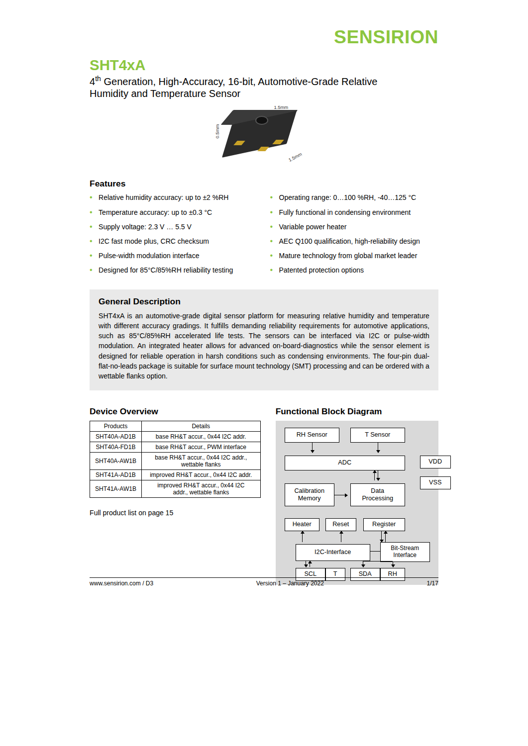SENSIRION
SHT4xA
4th Generation, High-Accuracy, 16-bit, Automotive-Grade Relative
Humidity and Temperature Sensor
1.5mm
0.5mm
1.5mm
Features
Relative humidity accuracy: up to ±2 %RH
Temperature accuracy: up to ±0.3 °C
Supply voltage: 2.3 V … 5.5 V
I2C fast mode plus, CRC checksum
Pulse-width modulation interface
Designed for 85°C/85%RH reliability testing
Operating range: 0…100 %RH, -40…125 °C
Fully functional in condensing environment
Variable power heater
AEC Q100 qualification, high-reliability design
Mature technology from global market leader
Patented protection options
General Description
SHT4xA is an automotive-grade digital sensor platform for measuring relative humidity and temperature with different accuracy gradings. It fulfills demanding reliability requirements for automotive applications, such as 85°C/85%RH accelerated life tests. The sensors can be interfaced via I2C or pulse-width modulation. An integrated heater allows for advanced on-board-diagnostics while the sensor element is designed for reliable operation in harsh conditions such as condensing environments. The four-pin dual-flat-no-leads package is suitable for surface mount technology (SMT) processing and can be ordered with a wettable flanks option.
Device Overview
| Products | Details |
| --- | --- |
| SHT40A-AD1B | base RH&T accur., 0x44 I2C addr. |
| SHT40A-FD1B | base RH&T accur., PWM interface |
| SHT40A-AW1B | base RH&T accur., 0x44 I2C addr., wettable flanks |
| SHT41A-AD1B | improved RH&T accur., 0x44 I2C addr. |
| SHT41A-AW1B | improved RH&T accur., 0x44 I2C addr., wettable flanks |
Full product list on page 15
Functional Block Diagram
RH Sensor
T Sensor
ADC
VDD
VSS
Calibration
Memory
Data
Processing
Heater
Reset
Register
I2C-Interface
Bit-Stream
Interface
SCL
T
SDA
RH
www.sensirion.com / D3 Version 1 – January 2022 1/17